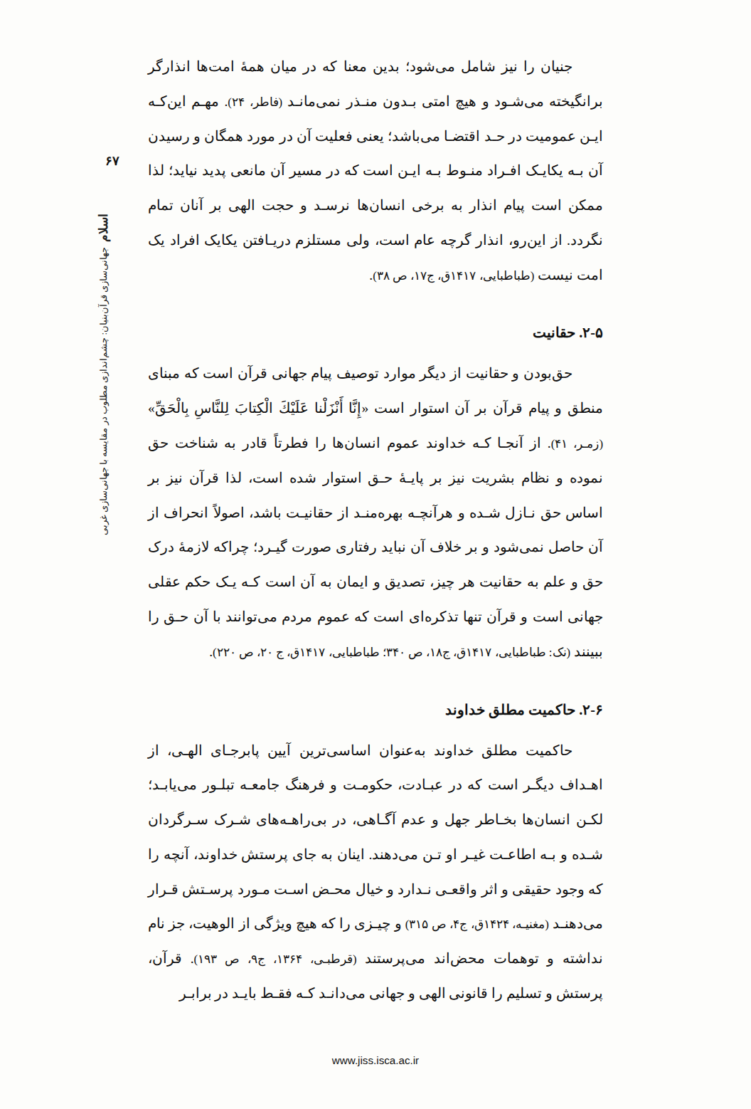۶۷
اسلام جهانی‌سازی قرآن‌بنیان: چشم‌اندازی مطلوب در مقایسه با جهانی‌سازی غربی
جنیان را نیز شامل می‌شود؛ بدین معنا که در میان همهٔ امت‌ها انذارگر برانگیخته می‌شـود و هیچ امتی بـدون منـذر نمی‌مانـد (فاطر، ۲۴). مهـم این‌کـه ایـن عمومیت در حـد اقتضـا می‌باشد؛ یعنی فعلیت آن در مورد همگان و رسیدن آن بـه یکایـک افـراد منـوط بـه ایـن است که در مسیر آن مانعی پدید نیاید؛ لذا ممکن است پیام انذار به برخی انسان‌ها نرسـد و حجت الهی بر آنان تمام نگردد. از این‌رو، انذار گرچه عام است، ولی مستلزم دریـافتن یکایک افراد یک امت نیست (طباطبایی، ۱۴۱۷ق، ج۱۷، ص ۳۸).
۲-۵. حقانیت
حق‌بودن و حقانیت از دیگر موارد توصیف پیام جهانی قرآن است که مبنای منطق و پیام قرآن بر آن استوار است «إِنَّا أَنْزَلْنا عَلَیْكَ الْكِتابَ لِلنَّاسِ بِالْحَقِّ» (زمـر، ۴۱). از آنجـا کـه خداوند عموم انسان‌ها را فطرتاً قادر به شناخت حق نموده و نظام بشریت نیز بر پایـهٔ حـق استوار شده است، لذا قرآن نیز بر اساس حق نـازل شـده و هرآنچـه بهره‌منـد از حقانیـت باشد، اصولاً انحراف از آن حاصل نمی‌شود و بر خلاف آن نباید رفتاری صورت گیـرد؛ چراکه لازمهٔ درک حق و علم به حقانیت هر چیز، تصدیق و ایمان به آن است کـه یـک حکم عقلی جهانی است و قرآن تنها تذکره‌ای است که عموم مردم می‌توانند با آن حـق را ببینند (نک: طباطبایی، ۱۴۱۷ق، ج۱۸، ص ۳۴۰؛ طباطبایی، ۱۴۱۷ق، ج ۲۰، ص ۲۲۰).
۲-۶. حاکمیت مطلق خداوند
حاکمیت مطلق خداوند به‌عنوان اساسی‌ترین آیین پابرجـای الهـی، از اهـداف دیگـر است که در عبـادت، حکومـت و فرهنگ جامعـه تبلـور می‌یابـد؛ لکـن انسان‌ها بخـاطر جهل و عدم آگـاهی، در بی‌راهـه‌های شـرک سـرگردان شـده و بـه اطاعـت غیـر او تـن می‌دهند. اینان به جای پرستش خداوند، آنچه را که وجود حقیقی و اثر واقعـی نـدارد و خیال محـض اسـت مـورد پرسـتش قـرار می‌دهنـد (مغنیـه، ۱۴۲۴ق، ج۴، ص ۳۱۵) و چیـزی را که هیچ ویژگی از الوهیت، جز نام نداشته و توهمات محض‌اند می‌پرستند (قرطبـی، ۱۳۶۴، ج۹، ص ۱۹۳). قرآن، پرستش و تسلیم را قانونی الهی و جهانی می‌دانـد کـه فقـط بایـد در برابـر
www.jiss.isca.ac.ir